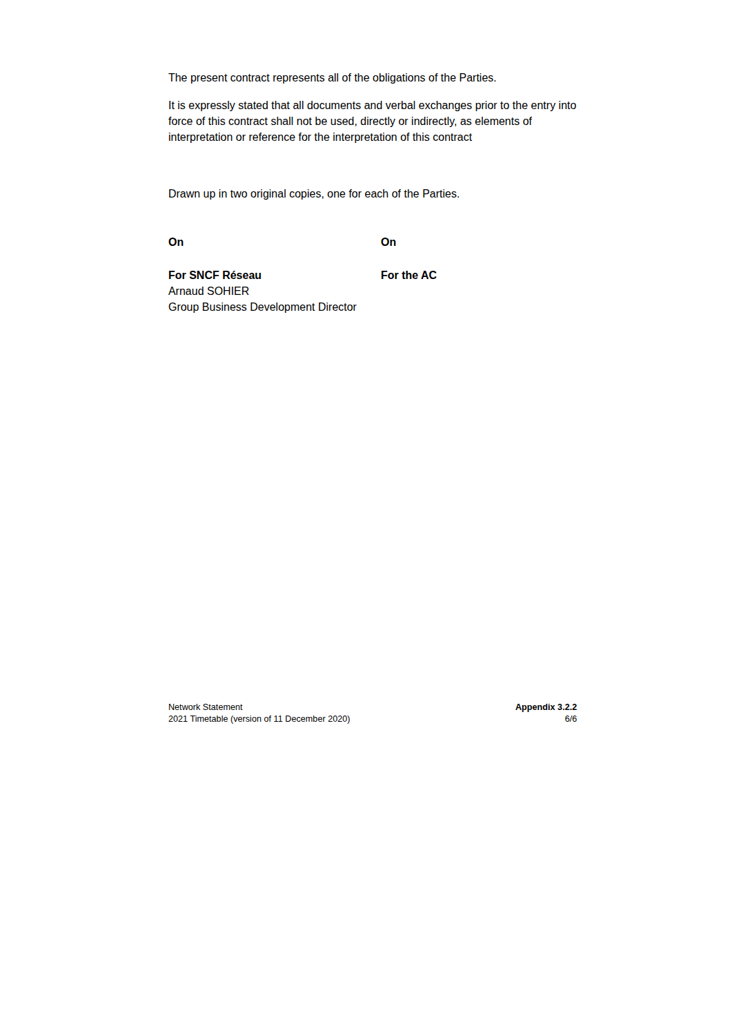The present contract represents all of the obligations of the Parties.
It is expressly stated that all documents and verbal exchanges prior to the entry into force of this contract shall not be used, directly or indirectly, as elements of interpretation or reference for the interpretation of this contract
Drawn up in two original copies, one for each of the Parties.
| On | On |
| For SNCF Réseau Arnaud SOHIER Group Business Development Director | For the AC |
Network Statement
2021 Timetable (version of 11 December 2020)
Appendix 3.2.2
6/6